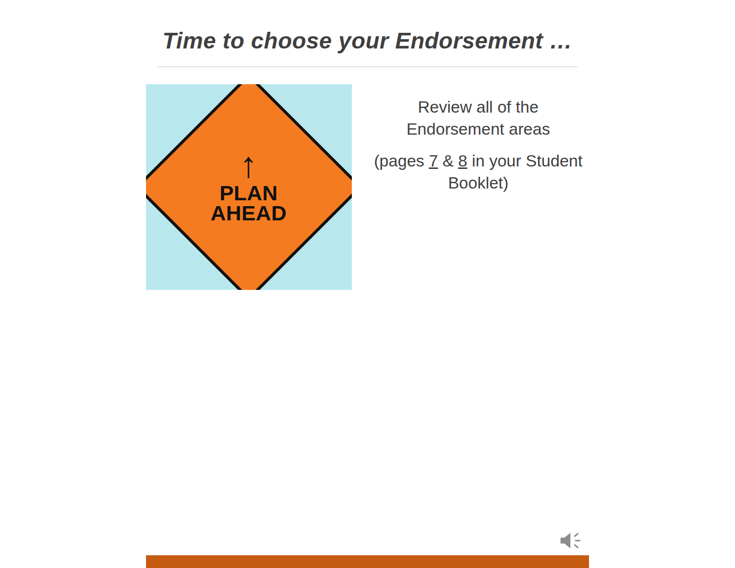Time to choose your Endorsement …
↑ PLAN AHEAD
Review all of the Endorsement areas
(pages 7 & 8 in your Student Booklet)